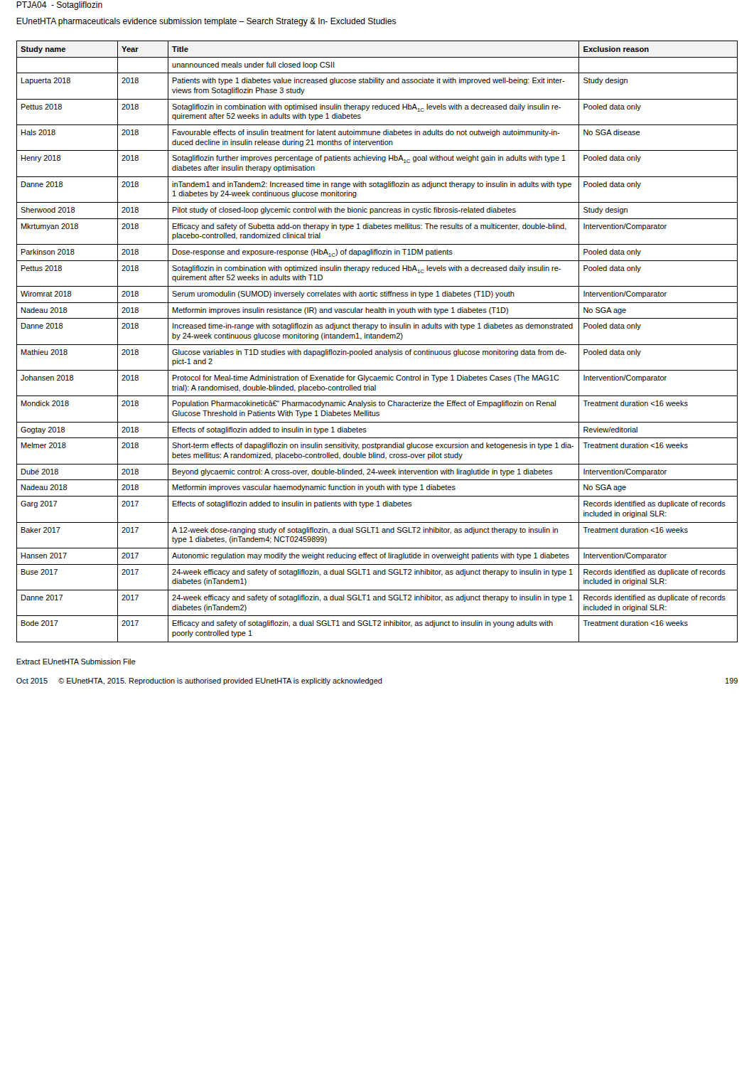PTJA04 - Sotagliflozin
EUnetHTA pharmaceuticals evidence submission template – Search Strategy & In- Excluded Studies
Excluded studies with reasons for exclusion
| Study name | Year | Title | Exclusion reason |
| --- | --- | --- | --- |
| | | unannounced meals under full closed loop CSII | |
| Lapuerta 2018 | 2018 | Patients with type 1 diabetes value increased glucose stability and associate it with improved well-being: Exit interviews from Sotagliflozin Phase 3 study | Study design |
| Pettus 2018 | 2018 | Sotagliflozin in combination with optimised insulin therapy reduced HbA 1C levels with a decreased daily insulin requirement after 52 weeks in adults with type 1 diabetes | Pooled data only |
| Hals 2018 | 2018 | Favourable effects of insulin treatment for latent autoimmune diabetes in adults do not outweigh autoimmunity-induced decline in insulin release during 21 months of intervention | No SGA disease |
| Henry 2018 | 2018 | Sotagliflozin further improves percentage of patients achieving HbA 1C goal without weight gain in adults with type 1 diabetes after insulin therapy optimisation | Pooled data only |
| Danne 2018 | 2018 | inTandem1 and inTandem2: Increased time in range with sotagliflozin as adjunct therapy to insulin in adults with type 1 diabetes by 24-week continuous glucose monitoring | Pooled data only |
| Sherwood 2018 | 2018 | Pilot study of closed-loop glycemic control with the bionic pancreas in cystic fibrosis-related diabetes | Study design |
| Mkrtumyan 2018 | 2018 | Efficacy and safety of Subetta add-on therapy in type 1 diabetes mellitus: The results of a multicenter, double-blind, placebo-controlled, randomized clinical trial | Intervention/Comparator |
| Parkinson 2018 | 2018 | Dose-response and exposure-response (HbA 1C ) of dapagliflozin in T1DM patients | Pooled data only |
| Pettus 2018 | 2018 | Sotagliflozin in combination with optimized insulin therapy reduced HbA 1C levels with a decreased daily insulin requirement after 52 weeks in adults with T1D | Pooled data only |
| Wiromrat 2018 | 2018 | Serum uromodulin (SUMOD) inversely correlates with aortic stiffness in type 1 diabetes (T1D) youth | Intervention/Comparator |
| Nadeau 2018 | 2018 | Metformin improves insulin resistance (IR) and vascular health in youth with type 1 diabetes (T1D) | No SGA age |
| Danne 2018 | 2018 | Increased time-in-range with sotagliflozin as adjunct therapy to insulin in adults with type 1 diabetes as demonstrated by 24-week continuous glucose monitoring (intandem1, intandem2) | Pooled data only |
| Mathieu 2018 | 2018 | Glucose variables in T1D studies with dapagliflozin-pooled analysis of continuous glucose monitoring data from depict-1 and 2 | Pooled data only |
| Johansen 2018 | 2018 | Protocol for Meal-time Administration of Exenatide for Glycaemic Control in Type 1 Diabetes Cases (The MAG1C trial): A randomised, double-blinded, placebo-controlled trial | Intervention/Comparator |
| Mondick 2018 | 2018 | Population Pharmacokineticâ€“ Pharmacodynamic Analysis to Characterize the Effect of Empagliflozin on Renal Glucose Threshold in Patients With Type 1 Diabetes Mellitus | Treatment duration <16 weeks |
| Gogtay 2018 | 2018 | Effects of sotagliflozin added to insulin in type 1 diabetes | Review/editorial |
| Melmer 2018 | 2018 | Short-term effects of dapagliflozin on insulin sensitivity, postprandial glucose excursion and ketogenesis in type 1 diabetes mellitus: A randomized, placebo-controlled, double blind, cross-over pilot study | Treatment duration <16 weeks |
| Dubé 2018 | 2018 | Beyond glycaemic control: A cross-over, double-blinded, 24-week intervention with liraglutide in type 1 diabetes | Intervention/Comparator |
| Nadeau 2018 | 2018 | Metformin improves vascular haemodynamic function in youth with type 1 diabetes | No SGA age |
| Garg 2017 | 2017 | Effects of sotagliflozin added to insulin in patients with type 1 diabetes | Records identified as duplicate of records included in original SLR: |
| Baker 2017 | 2017 | A 12-week dose-ranging study of sotagliflozin, a dual SGLT1 and SGLT2 inhibitor, as adjunct therapy to insulin in type 1 diabetes, (inTandem4; NCT02459899) | Treatment duration <16 weeks |
| Hansen 2017 | 2017 | Autonomic regulation may modify the weight reducing effect of liraglutide in overweight patients with type 1 diabetes | Intervention/Comparator |
| Buse 2017 | 2017 | 24-week efficacy and safety of sotagliflozin, a dual SGLT1 and SGLT2 inhibitor, as adjunct therapy to insulin in type 1 diabetes (inTandem1) | Records identified as duplicate of records included in original SLR: |
| Danne 2017 | 2017 | 24-week efficacy and safety of sotagliflozin, a dual SGLT1 and SGLT2 inhibitor, as adjunct therapy to insulin in type 1 diabetes (inTandem2) | Records identified as duplicate of records included in original SLR: |
| Bode 2017 | 2017 | Efficacy and safety of sotagliflozin, a dual SGLT1 and SGLT2 inhibitor, as adjunct to insulin in young adults with poorly controlled type 1 | Treatment duration <16 weeks |
Extract EUnetHTA Submission File
Oct 2015 © EUnetHTA, 2015. Reproduction is authorised provided EUnetHTA is explicitly acknowledged
199